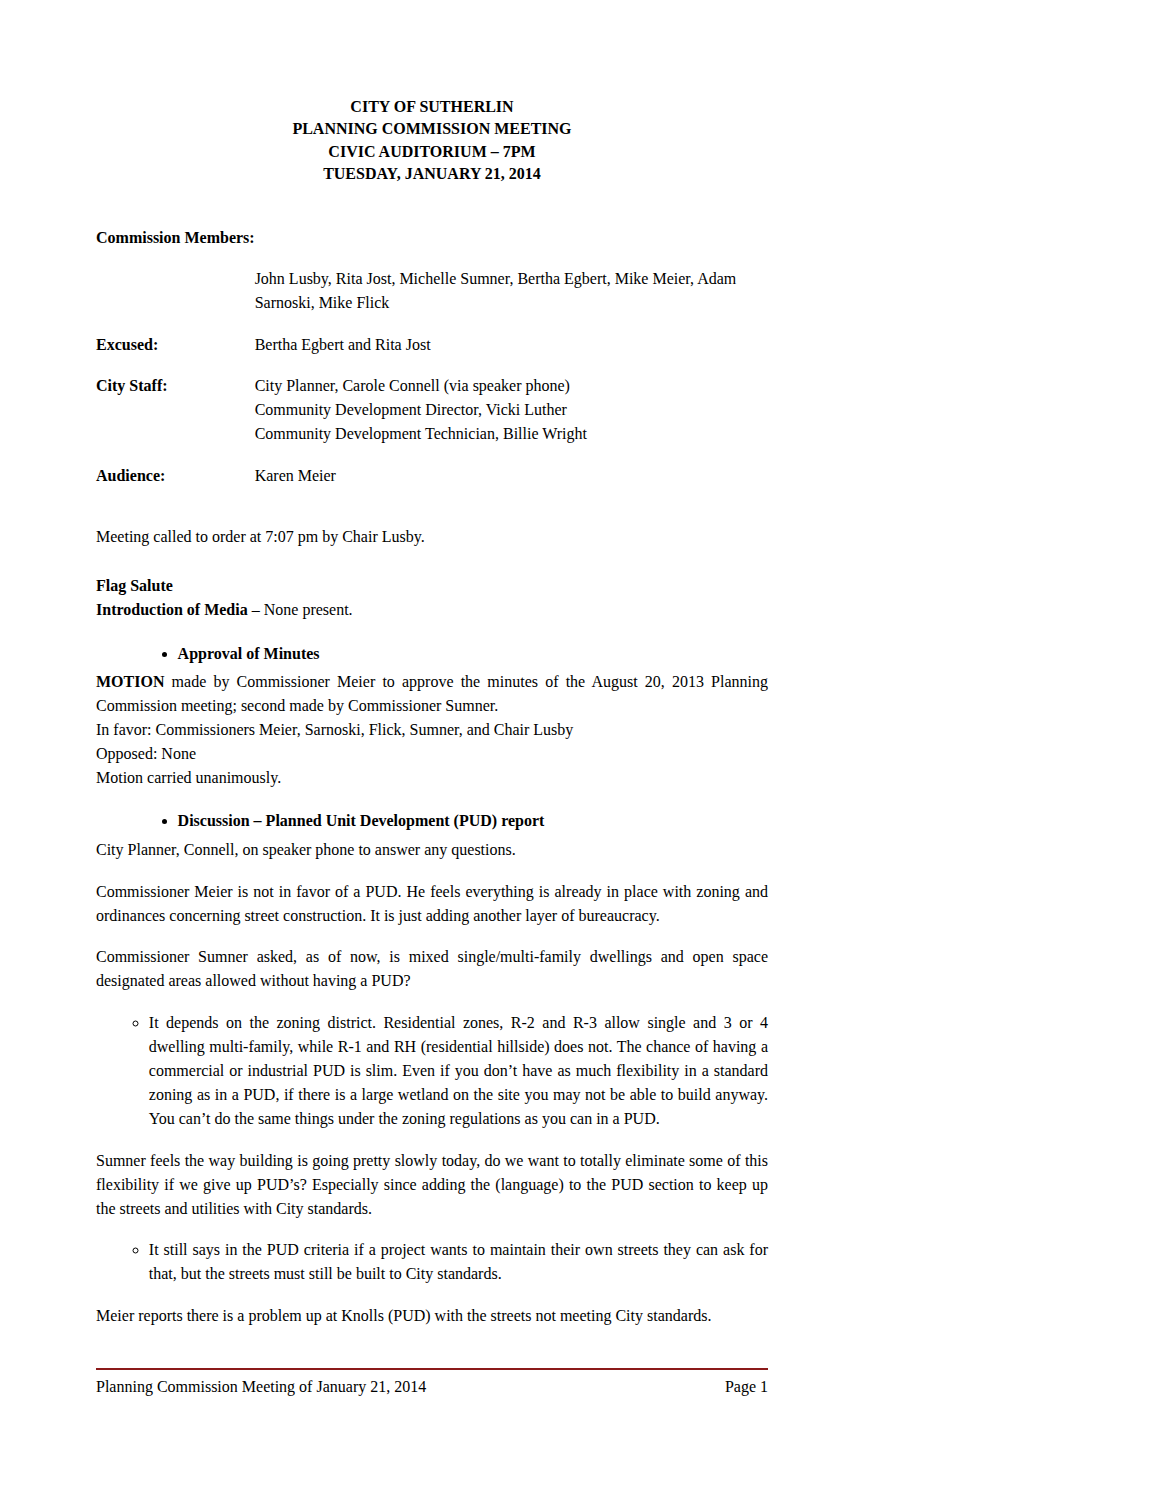CITY OF SUTHERLIN
PLANNING COMMISSION MEETING
CIVIC AUDITORIUM – 7PM
TUESDAY, JANUARY 21, 2014
| Commission Members: | |
| | John Lusby, Rita Jost, Michelle Sumner, Bertha Egbert, Mike Meier, Adam Sarnoski, Mike Flick |
| Excused: | Bertha Egbert and Rita Jost |
| City Staff: | City Planner, Carole Connell (via speaker phone) Community Development Director, Vicki Luther Community Development Technician, Billie Wright |
| Audience: | Karen Meier |
Meeting called to order at 7:07 pm by Chair Lusby.
Flag Salute
Introduction of Media – None present.
Approval of Minutes
MOTION made by Commissioner Meier to approve the minutes of the August 20, 2013 Planning Commission meeting; second made by Commissioner Sumner.
In favor: Commissioners Meier, Sarnoski, Flick, Sumner, and Chair Lusby
Opposed: None
Motion carried unanimously.
Discussion – Planned Unit Development (PUD) report
City Planner, Connell, on speaker phone to answer any questions.
Commissioner Meier is not in favor of a PUD. He feels everything is already in place with zoning and ordinances concerning street construction. It is just adding another layer of bureaucracy.
Commissioner Sumner asked, as of now, is mixed single/multi-family dwellings and open space designated areas allowed without having a PUD?
It depends on the zoning district. Residential zones, R-2 and R-3 allow single and 3 or 4 dwelling multi-family, while R-1 and RH (residential hillside) does not. The chance of having a commercial or industrial PUD is slim. Even if you don’t have as much flexibility in a standard zoning as in a PUD, if there is a large wetland on the site you may not be able to build anyway. You can’t do the same things under the zoning regulations as you can in a PUD.
Sumner feels the way building is going pretty slowly today, do we want to totally eliminate some of this flexibility if we give up PUD’s? Especially since adding the (language) to the PUD section to keep up the streets and utilities with City standards.
It still says in the PUD criteria if a project wants to maintain their own streets they can ask for that, but the streets must still be built to City standards.
Meier reports there is a problem up at Knolls (PUD) with the streets not meeting City standards.
Planning Commission Meeting of January 21, 2014 Page 1